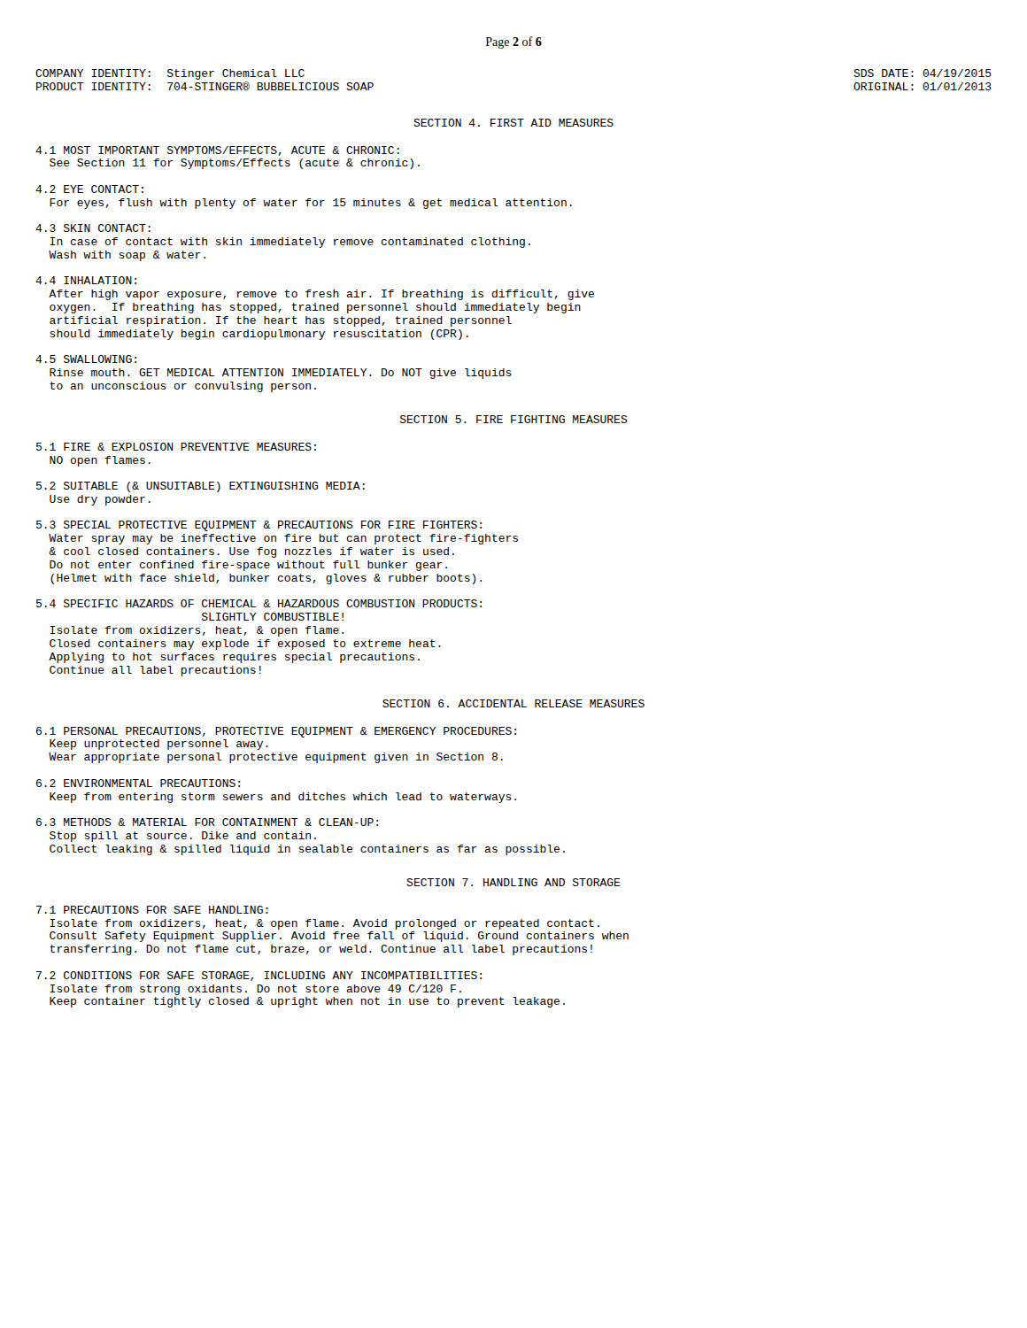Page 2 of 6
COMPANY IDENTITY: Stinger Chemical LLC PRODUCT IDENTITY: 704-STINGER® BUBBELICIOUS SOAP
SDS DATE: 04/19/2015 ORIGINAL: 01/01/2013
SECTION 4. FIRST AID MEASURES
4.1 MOST IMPORTANT SYMPTOMS/EFFECTS, ACUTE & CHRONIC:
  See Section 11 for Symptoms/Effects (acute & chronic).
4.2 EYE CONTACT:
  For eyes, flush with plenty of water for 15 minutes & get medical attention.
4.3 SKIN CONTACT:
  In case of contact with skin immediately remove contaminated clothing.
  Wash with soap & water.
4.4 INHALATION:
  After high vapor exposure, remove to fresh air. If breathing is difficult, give
  oxygen.  If breathing has stopped, trained personnel should immediately begin
  artificial respiration. If the heart has stopped, trained personnel
  should immediately begin cardiopulmonary resuscitation (CPR).
4.5 SWALLOWING:
  Rinse mouth. GET MEDICAL ATTENTION IMMEDIATELY. Do NOT give liquids
  to an unconscious or convulsing person.
SECTION 5. FIRE FIGHTING MEASURES
5.1 FIRE & EXPLOSION PREVENTIVE MEASURES:
  NO open flames.
5.2 SUITABLE (& UNSUITABLE) EXTINGUISHING MEDIA:
  Use dry powder.
5.3 SPECIAL PROTECTIVE EQUIPMENT & PRECAUTIONS FOR FIRE FIGHTERS:
  Water spray may be ineffective on fire but can protect fire-fighters
  & cool closed containers. Use fog nozzles if water is used.
  Do not enter confined fire-space without full bunker gear.
  (Helmet with face shield, bunker coats, gloves & rubber boots).
5.4 SPECIFIC HAZARDS OF CHEMICAL & HAZARDOUS COMBUSTION PRODUCTS:
                        SLIGHTLY COMBUSTIBLE!
  Isolate from oxidizers, heat, & open flame.
  Closed containers may explode if exposed to extreme heat.
  Applying to hot surfaces requires special precautions.
  Continue all label precautions!
SECTION 6. ACCIDENTAL RELEASE MEASURES
6.1 PERSONAL PRECAUTIONS, PROTECTIVE EQUIPMENT & EMERGENCY PROCEDURES:
  Keep unprotected personnel away.
  Wear appropriate personal protective equipment given in Section 8.
6.2 ENVIRONMENTAL PRECAUTIONS:
  Keep from entering storm sewers and ditches which lead to waterways.
6.3 METHODS & MATERIAL FOR CONTAINMENT & CLEAN-UP:
  Stop spill at source. Dike and contain.
  Collect leaking & spilled liquid in sealable containers as far as possible.
SECTION 7. HANDLING AND STORAGE
7.1 PRECAUTIONS FOR SAFE HANDLING:
  Isolate from oxidizers, heat, & open flame. Avoid prolonged or repeated contact.
  Consult Safety Equipment Supplier. Avoid free fall of liquid. Ground containers when
  transferring. Do not flame cut, braze, or weld. Continue all label precautions!
7.2 CONDITIONS FOR SAFE STORAGE, INCLUDING ANY INCOMPATIBILITIES:
  Isolate from strong oxidants. Do not store above 49 C/120 F.
  Keep container tightly closed & upright when not in use to prevent leakage.